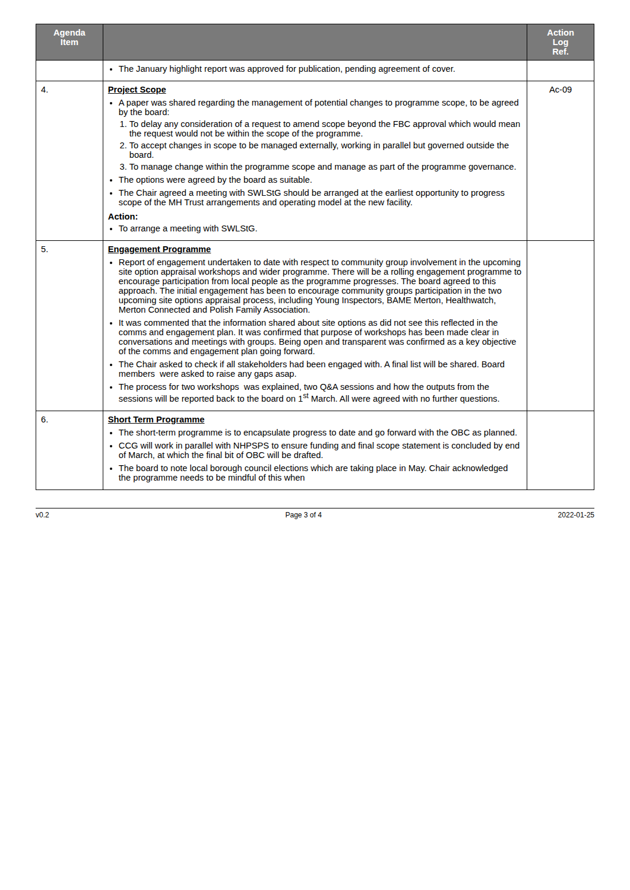| Agenda Item | | Action Log Ref. |
| --- | --- | --- |
| | The January highlight report was approved for publication, pending agreement of cover. | |
| 4. | Project Scope A paper was shared regarding the management of potential changes to programme scope, to be agreed by the board: To delay any consideration of a request to amend scope beyond the FBC approval which would mean the request would not be within the scope of the programme. To accept changes in scope to be managed externally, working in parallel but governed outside the board. To manage change within the programme scope and manage as part of the programme governance. The options were agreed by the board as suitable. The Chair agreed a meeting with SWLStG should be arranged at the earliest opportunity to progress scope of the MH Trust arrangements and operating model at the new facility. Action: To arrange a meeting with SWLStG. | Ac-09 |
| 5. | Engagement Programme Report of engagement undertaken to date with respect to community group involvement in the upcoming site option appraisal workshops and wider programme. There will be a rolling engagement programme to encourage participation from local people as the programme progresses. The board agreed to this approach. The initial engagement has been to encourage community groups participation in the two upcoming site options appraisal process, including Young Inspectors, BAME Merton, Healthwatch, Merton Connected and Polish Family Association. It was commented that the information shared about site options as did not see this reflected in the comms and engagement plan. It was confirmed that purpose of workshops has been made clear in conversations and meetings with groups. Being open and transparent was confirmed as a key objective of the comms and engagement plan going forward. The Chair asked to check if all stakeholders had been engaged with. A final list will be shared. Board members were asked to raise any gaps asap. The process for two workshops was explained, two Q&A sessions and how the outputs from the sessions will be reported back to the board on 1 st March. All were agreed with no further questions. | |
| 6. | Short Term Programme The short-term programme is to encapsulate progress to date and go forward with the OBC as planned. CCG will work in parallel with NHPSPS to ensure funding and final scope statement is concluded by end of March, at which the final bit of OBC will be drafted. The board to note local borough council elections which are taking place in May. Chair acknowledged the programme needs to be mindful of this when | |
v0.2 Page 3 of 4 2022-01-25